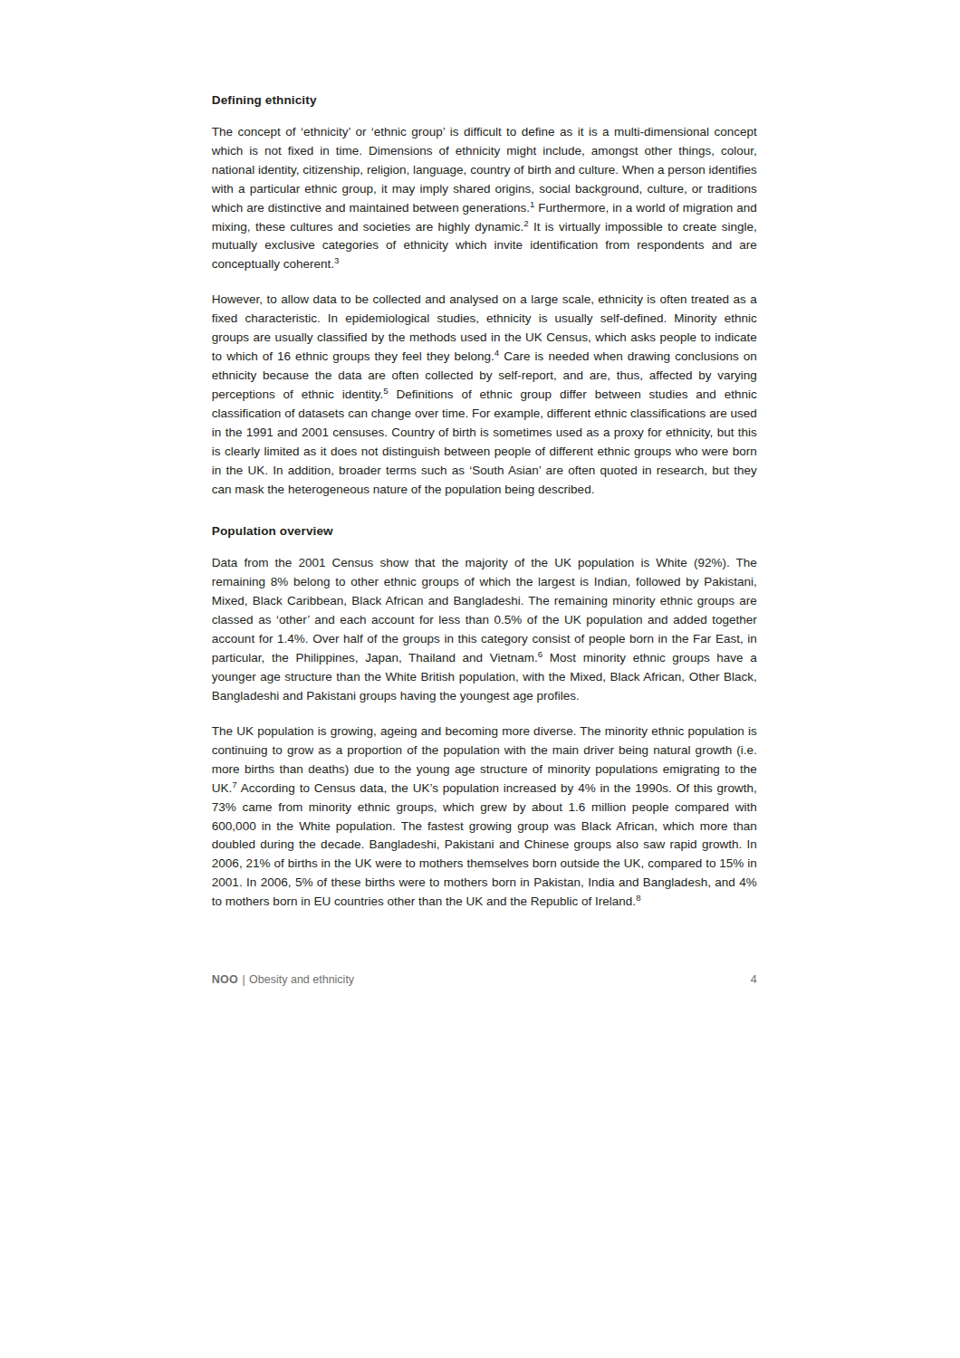Defining ethnicity
The concept of ‘ethnicity’ or ‘ethnic group’ is difficult to define as it is a multi-dimensional concept which is not fixed in time. Dimensions of ethnicity might include, amongst other things, colour, national identity, citizenship, religion, language, country of birth and culture. When a person identifies with a particular ethnic group, it may imply shared origins, social background, culture, or traditions which are distinctive and maintained between generations.1 Furthermore, in a world of migration and mixing, these cultures and societies are highly dynamic.2 It is virtually impossible to create single, mutually exclusive categories of ethnicity which invite identification from respondents and are conceptually coherent.3
However, to allow data to be collected and analysed on a large scale, ethnicity is often treated as a fixed characteristic. In epidemiological studies, ethnicity is usually self-defined. Minority ethnic groups are usually classified by the methods used in the UK Census, which asks people to indicate to which of 16 ethnic groups they feel they belong.4 Care is needed when drawing conclusions on ethnicity because the data are often collected by self-report, and are, thus, affected by varying perceptions of ethnic identity.5 Definitions of ethnic group differ between studies and ethnic classification of datasets can change over time. For example, different ethnic classifications are used in the 1991 and 2001 censuses. Country of birth is sometimes used as a proxy for ethnicity, but this is clearly limited as it does not distinguish between people of different ethnic groups who were born in the UK. In addition, broader terms such as ‘South Asian’ are often quoted in research, but they can mask the heterogeneous nature of the population being described.
Population overview
Data from the 2001 Census show that the majority of the UK population is White (92%). The remaining 8% belong to other ethnic groups of which the largest is Indian, followed by Pakistani, Mixed, Black Caribbean, Black African and Bangladeshi. The remaining minority ethnic groups are classed as ‘other’ and each account for less than 0.5% of the UK population and added together account for 1.4%. Over half of the groups in this category consist of people born in the Far East, in particular, the Philippines, Japan, Thailand and Vietnam.6 Most minority ethnic groups have a younger age structure than the White British population, with the Mixed, Black African, Other Black, Bangladeshi and Pakistani groups having the youngest age profiles.
The UK population is growing, ageing and becoming more diverse. The minority ethnic population is continuing to grow as a proportion of the population with the main driver being natural growth (i.e. more births than deaths) due to the young age structure of minority populations emigrating to the UK.7 According to Census data, the UK’s population increased by 4% in the 1990s. Of this growth, 73% came from minority ethnic groups, which grew by about 1.6 million people compared with 600,000 in the White population. The fastest growing group was Black African, which more than doubled during the decade. Bangladeshi, Pakistani and Chinese groups also saw rapid growth. In 2006, 21% of births in the UK were to mothers themselves born outside the UK, compared to 15% in 2001. In 2006, 5% of these births were to mothers born in Pakistan, India and Bangladesh, and 4% to mothers born in EU countries other than the UK and the Republic of Ireland.8
NOO|Obesity and ethnicity
4